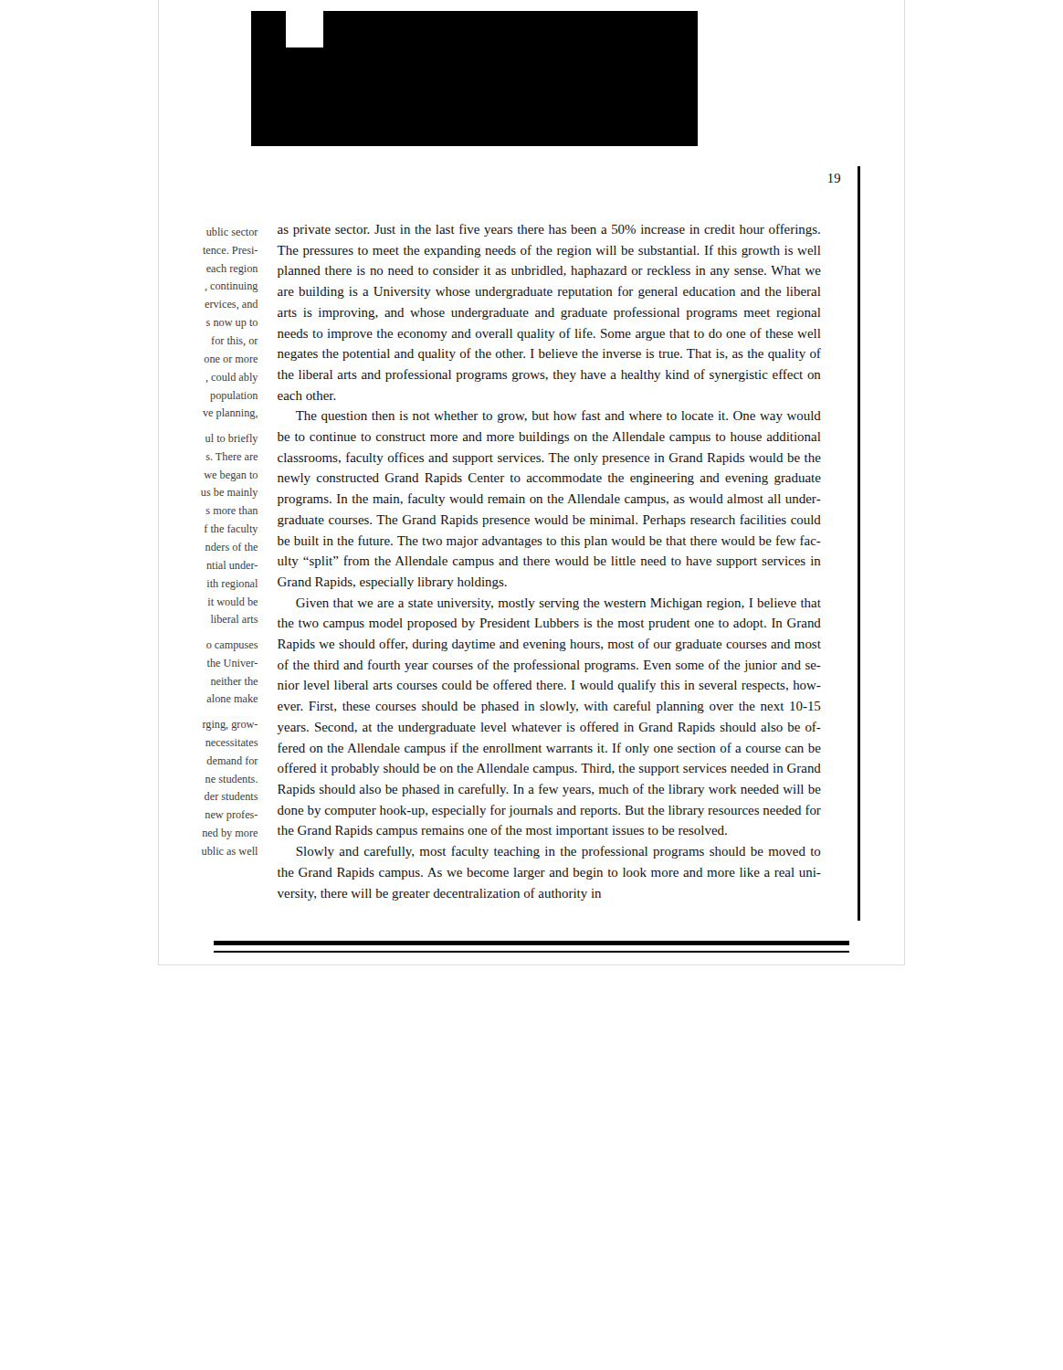19
ublic sector
tence. Presi-
each region
, continuing
ervices, and
s now up to
for this, or
one or more
, could ably
population
ve planning,
ul to briefly
s. There are
we began to
us be mainly
s more than
f the faculty
nders of the
ntial under-
ith regional
it would be
liberal arts
o campuses
the Univer-
neither the
alone make
rging, grow-
necessitates
demand for
ne students.
der students
new profes-
ned by more
ublic as well
as private sector. Just in the last five years there has been a 50% increase in credit hour offerings. The pressures to meet the expanding needs of the region will be substantial. If this growth is well planned there is no need to consider it as unbridled, haphazard or reckless in any sense. What we are building is a University whose undergraduate reputation for general education and the liberal arts is improving, and whose undergraduate and graduate professional programs meet regional needs to improve the economy and overall quality of life. Some argue that to do one of these well negates the potential and quality of the other. I believe the inverse is true. That is, as the quality of the liberal arts and professional programs grows, they have a healthy kind of synergistic effect on each other.
The question then is not whether to grow, but how fast and where to locate it. One way would be to continue to construct more and more buildings on the Allendale campus to house additional classrooms, faculty offices and support services. The only presence in Grand Rapids would be the newly constructed Grand Rapids Center to accommodate the engineering and evening graduate programs. In the main, faculty would remain on the Allendale campus, as would almost all undergraduate courses. The Grand Rapids presence would be minimal. Perhaps research facilities could be built in the future. The two major advantages to this plan would be that there would be few faculty “split” from the Allendale campus and there would be little need to have support services in Grand Rapids, especially library holdings.
Given that we are a state university, mostly serving the western Michigan region, I believe that the two campus model proposed by President Lubbers is the most prudent one to adopt. In Grand Rapids we should offer, during daytime and evening hours, most of our graduate courses and most of the third and fourth year courses of the professional programs. Even some of the junior and senior level liberal arts courses could be offered there. I would qualify this in several respects, however. First, these courses should be phased in slowly, with careful planning over the next 10-15 years. Second, at the undergraduate level whatever is offered in Grand Rapids should also be offered on the Allendale campus if the enrollment warrants it. If only one section of a course can be offered it probably should be on the Allendale campus. Third, the support services needed in Grand Rapids should also be phased in carefully. In a few years, much of the library work needed will be done by computer hook-up, especially for journals and reports. But the library resources needed for the Grand Rapids campus remains one of the most important issues to be resolved.
Slowly and carefully, most faculty teaching in the professional programs should be moved to the Grand Rapids campus. As we become larger and begin to look more and more like a real university, there will be greater decentralization of authority in